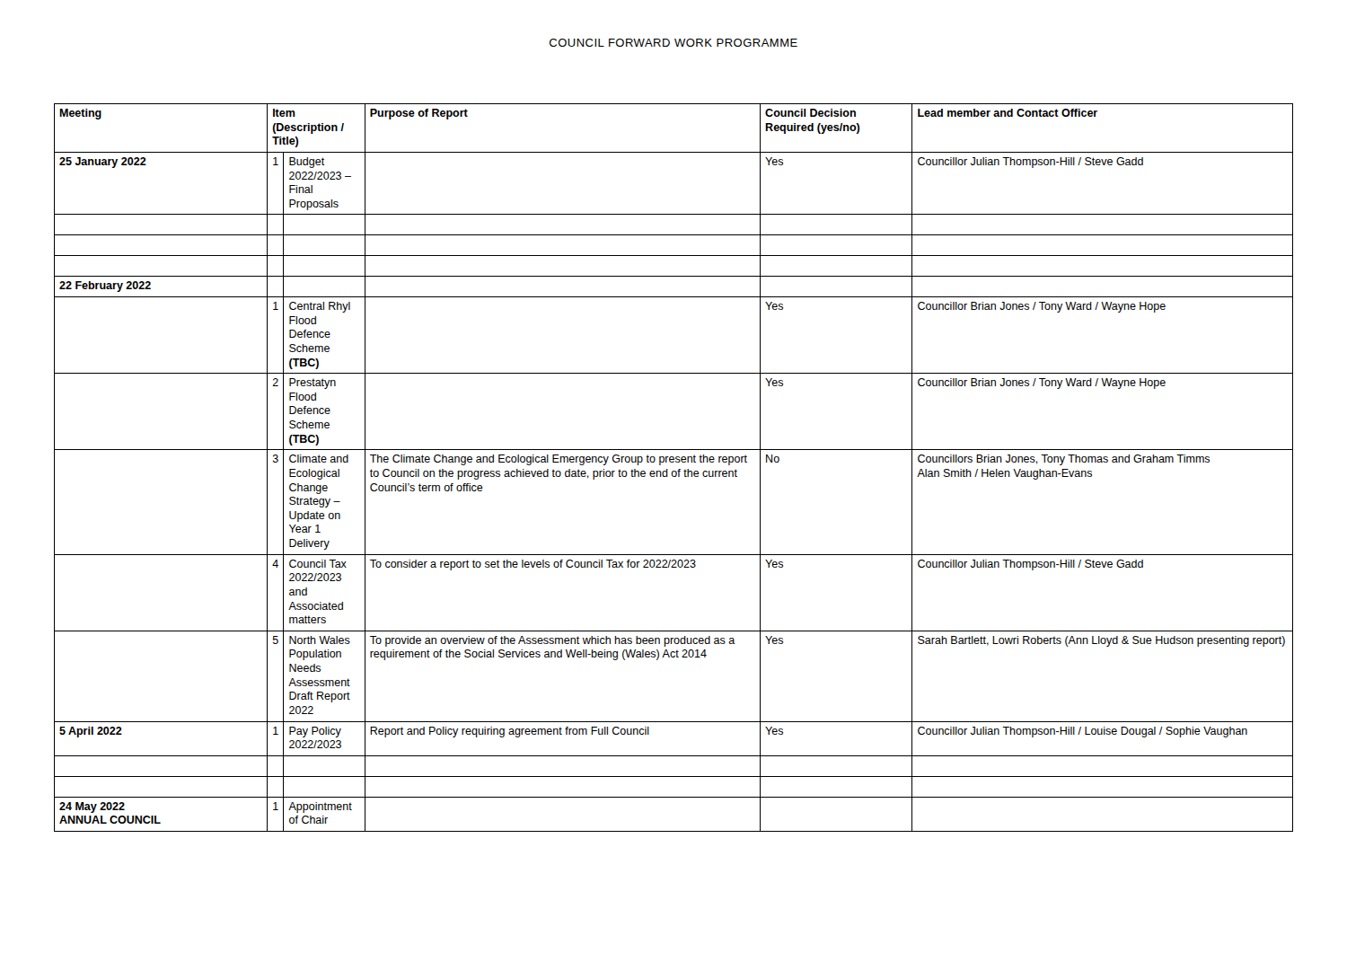Council Forward Work Programme
| Meeting | Item (Description / Title) | Purpose of Report | Council Decision Required (yes/no) | Lead member and Contact Officer |
| --- | --- | --- | --- | --- |
| 25 January 2022 | 1 | Budget 2022/2023 – Final Proposals | | Yes | Councillor Julian Thompson-Hill / Steve Gadd |
| 22 February 2022 | | | | | |
| | 1 | Central Rhyl Flood Defence Scheme (TBC) | | Yes | Councillor Brian Jones / Tony Ward / Wayne Hope |
| | 2 | Prestatyn Flood Defence Scheme (TBC) | | Yes | Councillor Brian Jones / Tony Ward / Wayne Hope |
| | 3 | Climate and Ecological Change Strategy – Update on Year 1 Delivery | The Climate Change and Ecological Emergency Group to present the report to Council on the progress achieved to date, prior to the end of the current Council’s term of office | No | Councillors Brian Jones, Tony Thomas and Graham Timms Alan Smith / Helen Vaughan-Evans |
| | 4 | Council Tax 2022/2023 and Associated matters | To consider a report to set the levels of Council Tax for 2022/2023 | Yes | Councillor Julian Thompson-Hill / Steve Gadd |
| | 5 | North Wales Population Needs Assessment Draft Report 2022 | To provide an overview of the Assessment which has been produced as a requirement of the Social Services and Well-being (Wales) Act 2014 | Yes | Sarah Bartlett, Lowri Roberts (Ann Lloyd & Sue Hudson presenting report) |
| 5 April 2022 | 1 | Pay Policy 2022/2023 | Report and Policy requiring agreement from Full Council | Yes | Councillor Julian Thompson-Hill / Louise Dougal / Sophie Vaughan |
| 24 May 2022 ANNUAL COUNCIL | 1 | Appointment of Chair | | | |